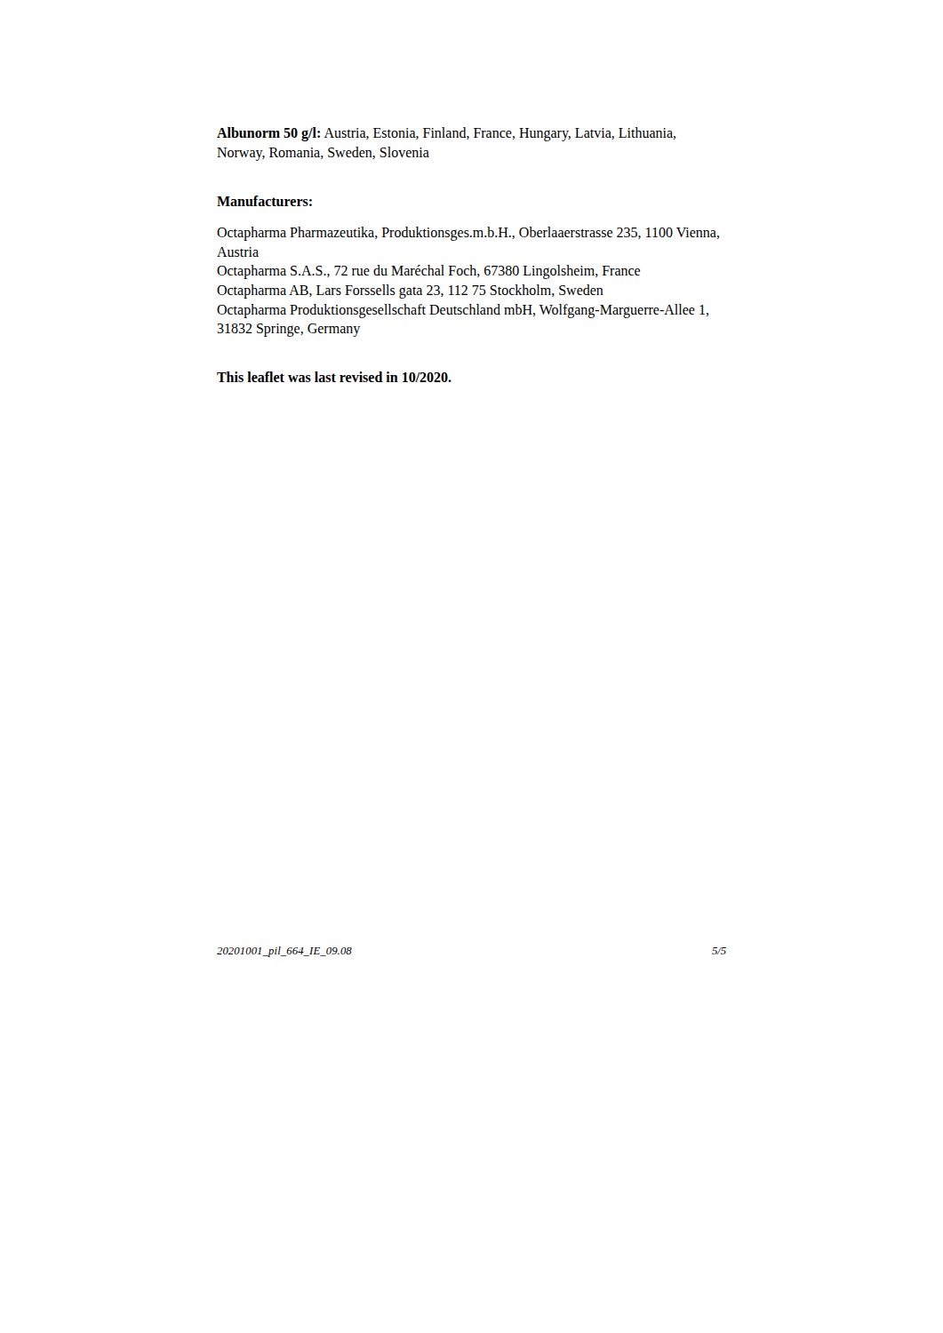Albunorm 50 g/l: Austria, Estonia, Finland, France, Hungary, Latvia, Lithuania, Norway, Romania, Sweden, Slovenia
Manufacturers:
Octapharma Pharmazeutika, Produktionsges.m.b.H., Oberlaaerstrasse 235, 1100 Vienna, Austria
Octapharma S.A.S., 72 rue du Maréchal Foch, 67380 Lingolsheim, France
Octapharma AB, Lars Forssells gata 23, 112 75 Stockholm, Sweden
Octapharma Produktionsgesellschaft Deutschland mbH, Wolfgang-Marguerre-Allee 1, 31832 Springe, Germany
This leaflet was last revised in 10/2020.
20201001_pil_664_IE_09.08 5/5